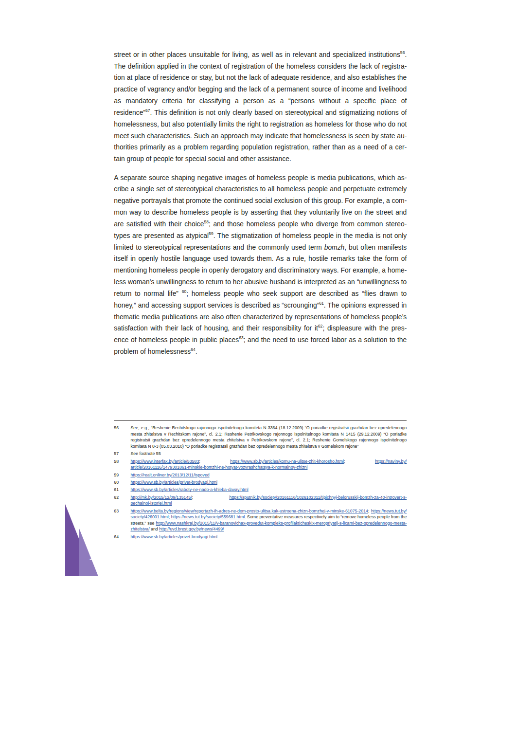12
street or in other places unsuitable for living, as well as in relevant and specialized institutions56. The definition applied in the context of registration of the homeless considers the lack of registration at place of residence or stay, but not the lack of adequate residence, and also establishes the practice of vagrancy and/or begging and the lack of a permanent source of income and livelihood as mandatory criteria for classifying a person as a “persons without a specific place of residence”57. This definition is not only clearly based on stereotypical and stigmatizing notions of homelessness, but also potentially limits the right to registration as homeless for those who do not meet such characteristics. Such an approach may indicate that homelessness is seen by state authorities primarily as a problem regarding population registration, rather than as a need of a certain group of people for special social and other assistance.
A separate source shaping negative images of homeless people is media publications, which ascribe a single set of stereotypical characteristics to all homeless people and perpetuate extremely negative portrayals that promote the continued social exclusion of this group. For example, a common way to describe homeless people is by asserting that they voluntarily live on the street and are satisfied with their choice58; and those homeless people who diverge from common stereotypes are presented as atypical59. The stigmatization of homeless people in the media is not only limited to stereotypical representations and the commonly used term bomzh, but often manifests itself in openly hostile language used towards them. As a rule, hostile remarks take the form of mentioning homeless people in openly derogatory and discriminatory ways. For example, a homeless woman’s unwillingness to return to her abusive husband is interpreted as an “unwillingness to return to normal life” 60; homeless people who seek support are described as “flies drawn to honey,” and accessing support services is described as “scrounging”61. The opinions expressed in thematic media publications are also often characterized by representations of homeless people’s satisfaction with their lack of housing, and their responsibility for it62; displeasure with the presence of homeless people in public places63; and the need to use forced labor as a solution to the problem of homelessness64.
| 56 | See, e.g., “Reshenie Rechitskogo rajonnogo ispolnitelnogo komiteta N 3364 (18.12.2009) “O poriadke registratsii grazhdan bez opredelennogo mesta zhitelstva v Rechitskom rajone”, cl. 2.1; Reshenie Petrikovskogo rajonnogo ispolnitelnogo komiteta N 1415 (29.12.2009) “O poriadke registratsii grazhdan bez opredelennogo mesta zhitelstva v Petrikovskom rajone”, cl. 2.1; Reshenie Gomelskogo rajonnogo ispolnitelnogo komiteta N 8-3 (05.03.2010) “O poriadke registratsii grazhdan bez opredelennogo mesta zhitelstva v Gomelskom rajone” |
| 57 | See footnote 55 |
| 58 | https://www.interfax.by/article/53583 ; https://www.sb.by/articles/komu-na-ulitse-zhit-khorosho.html ; https://naviny.by/ article/20161116/1479301861-minskie-bomzhi-ne-hotyat-vozvrashchatsya-k-normalnoy-zhizni |
| 59 | https://realt.onliner.by/2013/12/11/ispoved |
| 60 | https://www.sb.by/articles/privet-brodyagi.html |
| 61 | https://www.sb.by/articles/raboty-ne-nado-a-khleba-davay.html |
| 62 | http://mk.by/2015/12/09/135145/ ; https://sputnik.by/society/20161116/1026102311/tipichnyj-belorusskij-bomzh-za-40-introvert-s- pechalnoj-istoriej.html |
| 63 | https://www.belta.by/regions/view/reportazh-ih-adres-ne-dom-prosto-ulitsa.kak-ustroena-zhizn-bomzhej-v-minske-61075-2014 ; https://news.tut.by/society/426001.html ; https://news.tut.by/society/559681.html . Some preventative measures respectively aim to “remove homeless people from the streets,” see http://www.nashkraj.by/2015/11/v-baranovichax-provedut-kompleks-profilakticheskix-meropriyatij-s-licami-bez-opredelennogo-mesta-zhitelstva/ and http://uvd.brest.gov.by/news/4499/ |
| 64 | https://www.sb.by/articles/privet-brodyagi.html |